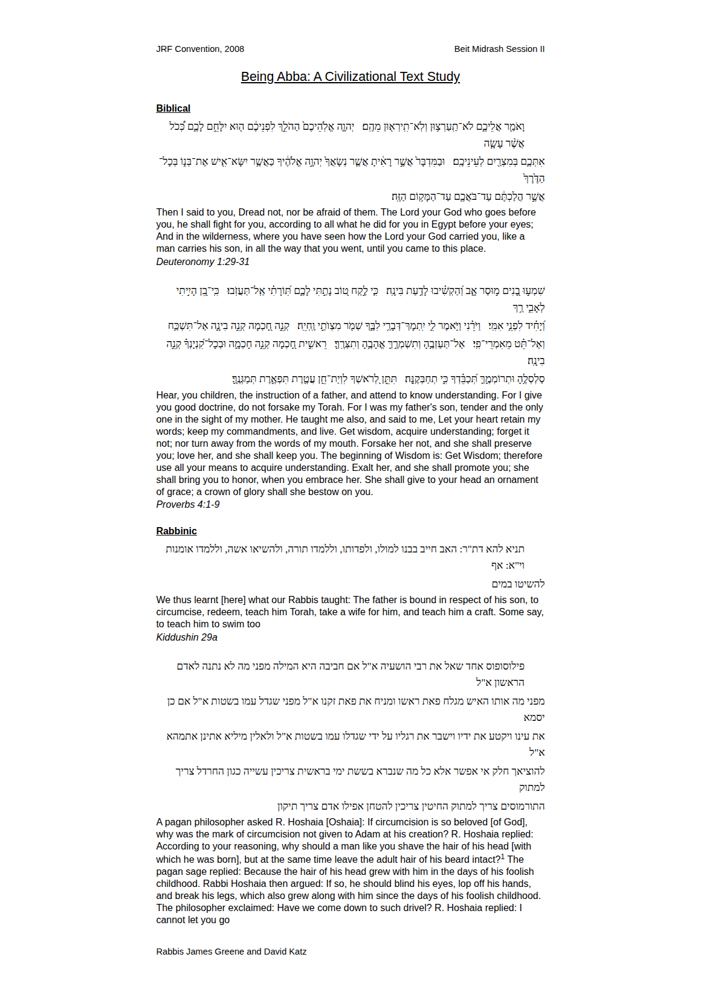JRF Convention, 2008 Beit Midrash Session II
Being Abba: A Civilizational Text Study
Biblical
וָאֹמַ֖ר אֲלֵיכֶ֑ם לֹא־תַֽעַרְצ֥וּן וְלֹֽא־תִֽירְא֖וּן מֵהֶֽם׃ יְהוָ֤ה אֱלֹֽהֵיכֶם֙ הַהֹלֵ֣ךְ לִפְנֵיכֶ֔ם ה֖וּא יִלָּחֵ֣ם לָכֶ֑ם כְּ֠כֹל אֲשֶׁ֨ר עָשָׂ֧ה
אִתְּכֶ֛ם בְּמִצְרַ֖יִם לְעֵינֵיכֶֽם׃ וּבַמִּדְבָּר֙ אֲשֶׁ֣ר רָאִ֔יתָ אֲשֶׁ֤ר נְשָׂאֲךָ֙ יְהוָ֣ה אֱלֹהֶ֔יךָ כַּאֲשֶׁ֥ר יִשָּׂא־אִ֖ישׁ אֶת־בְּנ֑וֹ בְּכָל־הַדֶּ֙רֶךְ֙
אֲשֶׁ֣ר הֲלַכְתֶּ֔ם עַד־בֹּאֲכֶ֖ם עַד־הַמָּק֥וֹם הַזֶּֽה׃
Then I said to you, Dread not, nor be afraid of them. The Lord your God who goes before you, he shall fight for you, according to all what he did for you in Egypt before your eyes; And in the wilderness, where you have seen how the Lord your God carried you, like a man carries his son, in all the way that you went, until you came to this place.
Deuteronomy 1:29-31
שִׁמְע֣וּ בָ֭נִים מ֣וּסַר אָ֑ב וְ֝הַקְשִׁ֗יבוּ לָדַ֥עַת בִּינָֽה׃ כִּ֤י לֶ֣קַח ט֭וֹב נָתַ֣תִּי לָכֶ֑ם תּֽ֝וֹרָתִ֗י אַֽל־תַּעֲזֹֽבוּ׃ כִּֽי־בֵ֭ן הָיִ֣יתִי לְאָבִ֑י רַ֥ךְ
וְ֝יָחִ֗יד לִפְנֵ֥י אִמִּֽי׃ וַיֹּרֵ֗נִי וַיֹּ֥אמֶר לִ֑י יִֽתְמָךְ־דְּבָרַ֥י לִבֶּ֑ךָ שְׁמֹ֖ר מִצְוֺתַ֣י וֶֽחְיֵֽה׃ קְנֵ֣ה חָ֭כְמָה קְנֵ֣ה בִינָ֑ה אַל־תִּשְׁכַּ֥ח
וְאַל־תֵּ֗ט מֵאִמְרֵי־פִֽי׃ אַל־תַּעַזְבֶ֥הָ וְתִשְׁמְרֶ֑ךָּ אֱהָבֶ֥הָ וְתִצְּרֶֽךָּ׃ רֵאשִׁ֣ית חָ֭כְמָה קְנֵ֣ה חָכְמָ֑ה וּבְכָל־קִ֝נְיָנְךָ֗ קְנֵ֣ה בִינָֽה׃
סַלְסְלֶ֥הָ וּתְרוֹמְמֶ֑ךָּ תְּ֝כַבֵּ֗דְךָ כִּ֣י תְחַבְּקֶֽנָּה׃ תִּתֵּ֣ן לְ֭רֹאשְׁךָ לִוְיַת־חֵ֑ן עֲטֶ֖רֶת תִּפְאֶ֣רֶת תְּמַגְּנֶֽךָּ׃
Hear, you children, the instruction of a father, and attend to know understanding. For I give you good doctrine, do not forsake my Torah. For I was my father's son, tender and the only one in the sight of my mother. He taught me also, and said to me, Let your heart retain my words; keep my commandments, and live. Get wisdom, acquire understanding; forget it not; nor turn away from the words of my mouth. Forsake her not, and she shall preserve you; love her, and she shall keep you. The beginning of Wisdom is: Get Wisdom; therefore use all your means to acquire understanding. Exalt her, and she shall promote you; she shall bring you to honor, when you embrace her. She shall give to your head an ornament of grace; a crown of glory shall she bestow on you.
Proverbs 4:1-9
Rabbinic
תניא להא דת"ר: האב חייב בבנו למולו, ולפדותו, וללמדו תורה, ולהשיאו אשה, וללמדו אומנות וי"א: אף
להשיטו במים
We thus learnt [here] what our Rabbis taught: The father is bound in respect of his son, to circumcise, redeem, teach him Torah, take a wife for him, and teach him a craft. Some say, to teach him to swim too
Kiddushin 29a
פילוסופוס אחד שאל את רבי הושעיה א"ל אם חביבה היא המילה מפני מה לא נתנה לאדם הראשון א"ל
מפני מה אותו האיש מגלח פאת ראשו ומניח את פאת זקנו א"ל מפני שגדל עמו בשטות א"ל אם כן יסמא
את עינו ויקטע את ידיו וישבר את רגליו על ידי שגדלו עמו בשטות א"ל ולאלין מיליא אתינן אתמהא א"ל
להוציאך חלק אי אפשר אלא כל מה שנברא בששת ימי בראשית צריכין עשייה כגון החרדל צריך למתוק
התורמוסים צריך למתוק החיטין צריכין להטחן אפילו אדם צריך תיקון
A pagan philosopher asked R. Hoshaia [Oshaia]: If circumcision is so beloved [of God], why was the mark of circumcision not given to Adam at his creation? R. Hoshaia replied: According to your reasoning, why should a man like you shave the hair of his head [with which he was born], but at the same time leave the adult hair of his beard intact?1 The pagan sage replied: Because the hair of his head grew with him in the days of his foolish childhood. Rabbi Hoshaia then argued: If so, he should blind his eyes, lop off his hands, and break his legs, which also grew along with him since the days of his foolish childhood. The philosopher exclaimed: Have we come down to such drivel? R. Hoshaia replied: I cannot let you go
Rabbis James Greene and David Katz